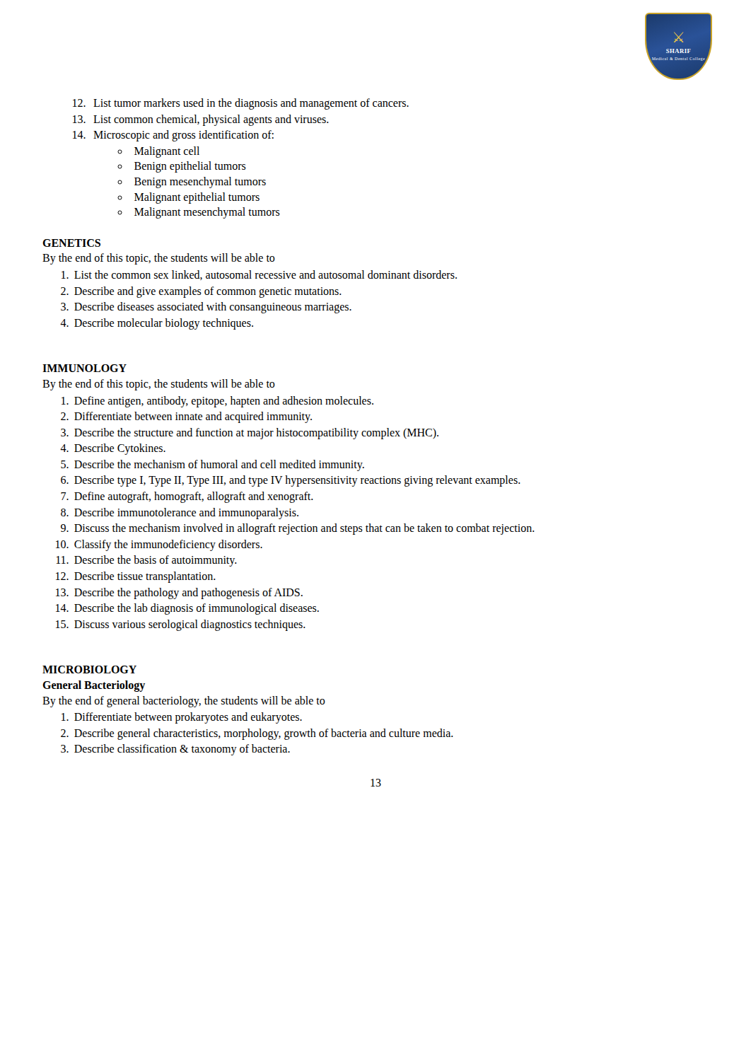⚔
SHARIF
Medical & Dental College
12. List tumor markers used in the diagnosis and management of cancers.
13. List common chemical, physical agents and viruses.
14. Microscopic and gross identification of:
Malignant cell
Benign epithelial tumors
Benign mesenchymal tumors
Malignant epithelial tumors
Malignant mesenchymal tumors
GENETICS
By the end of this topic, the students will be able to
List the common sex linked, autosomal recessive and autosomal dominant disorders.
Describe and give examples of common genetic mutations.
Describe diseases associated with consanguineous marriages.
Describe molecular biology techniques.
IMMUNOLOGY
By the end of this topic, the students will be able to
Define antigen, antibody, epitope, hapten and adhesion molecules.
Differentiate between innate and acquired immunity.
Describe the structure and function at major histocompatibility complex (MHC).
Describe Cytokines.
Describe the mechanism of humoral and cell medited immunity.
Describe type I, Type II, Type III, and type IV hypersensitivity reactions giving relevant examples.
Define autograft, homograft, allograft and xenograft.
Describe immunotolerance and immunoparalysis.
Discuss the mechanism involved in allograft rejection and steps that can be taken to combat rejection.
Classify the immunodeficiency disorders.
Describe the basis of autoimmunity.
Describe tissue transplantation.
Describe the pathology and pathogenesis of AIDS.
Describe the lab diagnosis of immunological diseases.
Discuss various serological diagnostics techniques.
MICROBIOLOGY
General Bacteriology
By the end of general bacteriology, the students will be able to
Differentiate between prokaryotes and eukaryotes.
Describe general characteristics, morphology, growth of bacteria and culture media.
Describe classification & taxonomy of bacteria.
13